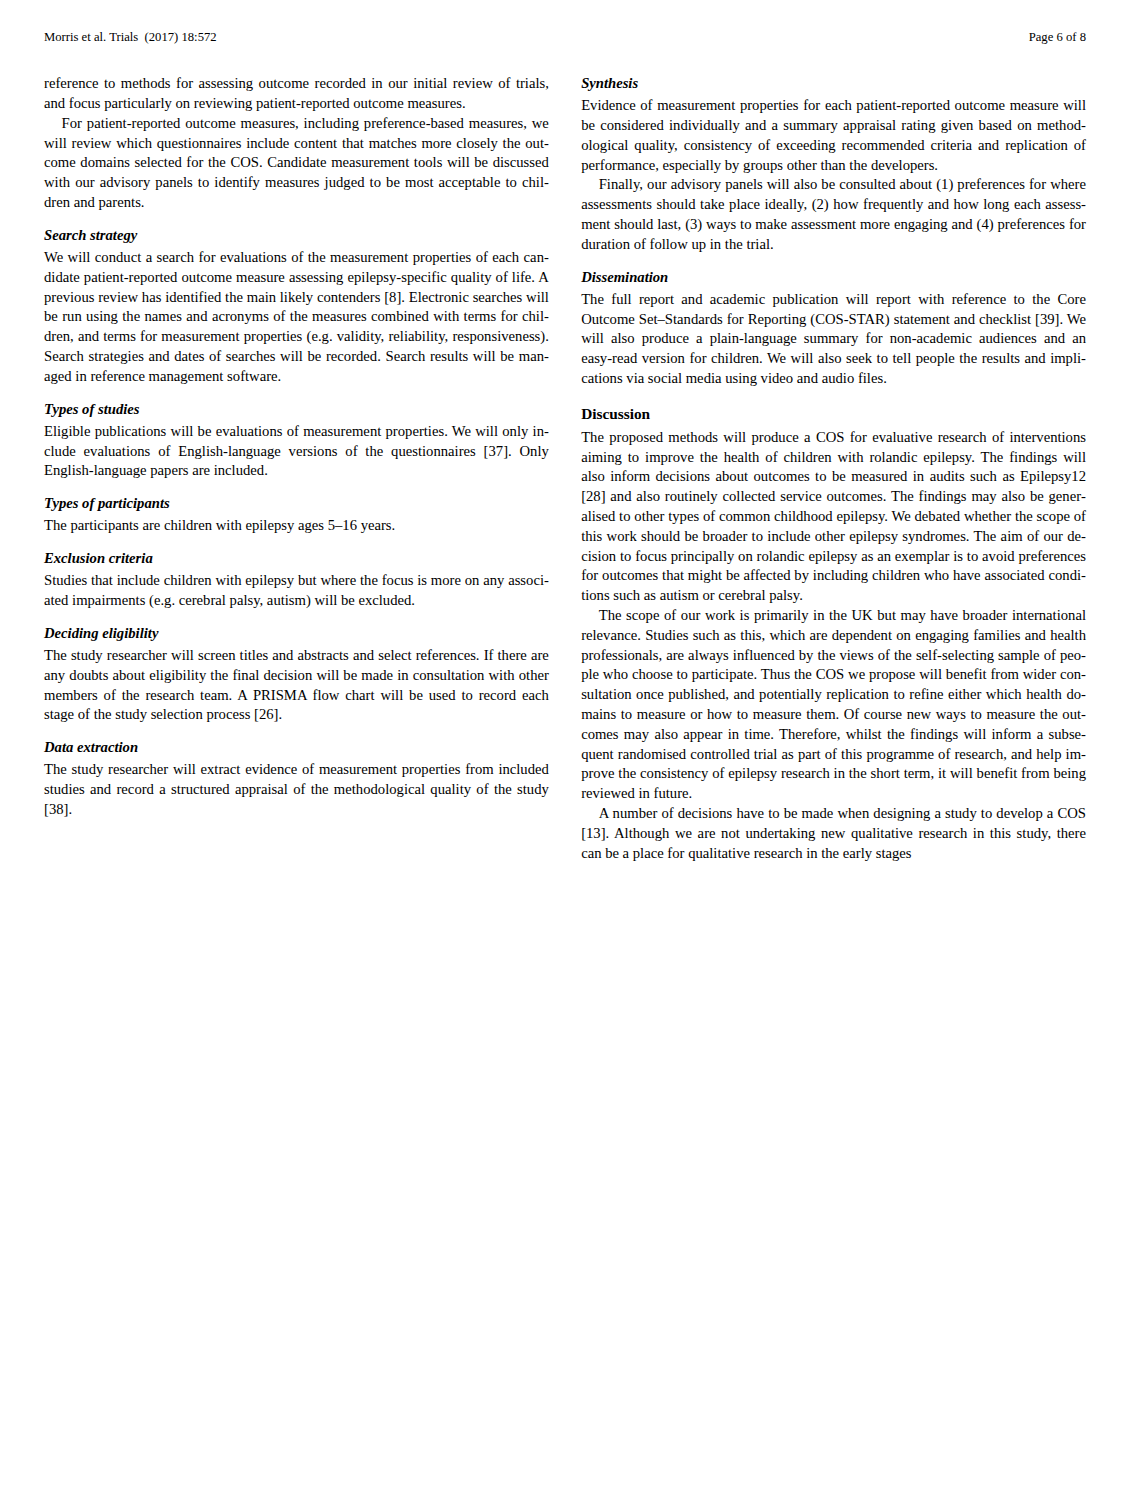Morris et al. Trials (2017) 18:572 Page 6 of 8
reference to methods for assessing outcome recorded in our initial review of trials, and focus particularly on reviewing patient-reported outcome measures.
For patient-reported outcome measures, including preference-based measures, we will review which questionnaires include content that matches more closely the outcome domains selected for the COS. Candidate measurement tools will be discussed with our advisory panels to identify measures judged to be most acceptable to children and parents.
Search strategy
We will conduct a search for evaluations of the measurement properties of each candidate patient-reported outcome measure assessing epilepsy-specific quality of life. A previous review has identified the main likely contenders [8]. Electronic searches will be run using the names and acronyms of the measures combined with terms for children, and terms for measurement properties (e.g. validity, reliability, responsiveness). Search strategies and dates of searches will be recorded. Search results will be managed in reference management software.
Types of studies
Eligible publications will be evaluations of measurement properties. We will only include evaluations of English-language versions of the questionnaires [37]. Only English-language papers are included.
Types of participants
The participants are children with epilepsy ages 5–16 years.
Exclusion criteria
Studies that include children with epilepsy but where the focus is more on any associated impairments (e.g. cerebral palsy, autism) will be excluded.
Deciding eligibility
The study researcher will screen titles and abstracts and select references. If there are any doubts about eligibility the final decision will be made in consultation with other members of the research team. A PRISMA flow chart will be used to record each stage of the study selection process [26].
Data extraction
The study researcher will extract evidence of measurement properties from included studies and record a structured appraisal of the methodological quality of the study [38].
Synthesis
Evidence of measurement properties for each patient-reported outcome measure will be considered individually and a summary appraisal rating given based on methodological quality, consistency of exceeding recommended criteria and replication of performance, especially by groups other than the developers.
Finally, our advisory panels will also be consulted about (1) preferences for where assessments should take place ideally, (2) how frequently and how long each assessment should last, (3) ways to make assessment more engaging and (4) preferences for duration of follow up in the trial.
Dissemination
The full report and academic publication will report with reference to the Core Outcome Set–Standards for Reporting (COS-STAR) statement and checklist [39]. We will also produce a plain-language summary for non-academic audiences and an easy-read version for children. We will also seek to tell people the results and implications via social media using video and audio files.
Discussion
The proposed methods will produce a COS for evaluative research of interventions aiming to improve the health of children with rolandic epilepsy. The findings will also inform decisions about outcomes to be measured in audits such as Epilepsy12 [28] and also routinely collected service outcomes. The findings may also be generalised to other types of common childhood epilepsy. We debated whether the scope of this work should be broader to include other epilepsy syndromes. The aim of our decision to focus principally on rolandic epilepsy as an exemplar is to avoid preferences for outcomes that might be affected by including children who have associated conditions such as autism or cerebral palsy.
The scope of our work is primarily in the UK but may have broader international relevance. Studies such as this, which are dependent on engaging families and health professionals, are always influenced by the views of the self-selecting sample of people who choose to participate. Thus the COS we propose will benefit from wider consultation once published, and potentially replication to refine either which health domains to measure or how to measure them. Of course new ways to measure the outcomes may also appear in time. Therefore, whilst the findings will inform a subsequent randomised controlled trial as part of this programme of research, and help improve the consistency of epilepsy research in the short term, it will benefit from being reviewed in future.
A number of decisions have to be made when designing a study to develop a COS [13]. Although we are not undertaking new qualitative research in this study, there can be a place for qualitative research in the early stages